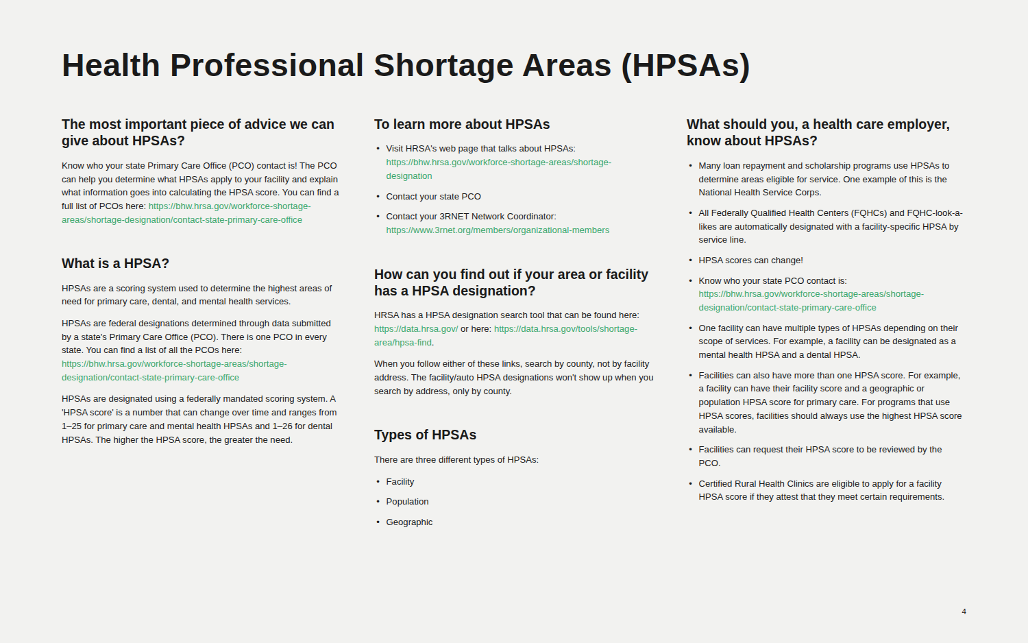Health Professional Shortage Areas (HPSAs)
The most important piece of advice we can give about HPSAs?
Know who your state Primary Care Office (PCO) contact is! The PCO can help you determine what HPSAs apply to your facility and explain what information goes into calculating the HPSA score. You can find a full list of PCOs here: https://bhw.hrsa.gov/workforce-shortage-areas/shortage-designation/contact-state-primary-care-office
What is a HPSA?
HPSAs are a scoring system used to determine the highest areas of need for primary care, dental, and mental health services.
HPSAs are federal designations determined through data submitted by a state's Primary Care Office (PCO). There is one PCO in every state. You can find a list of all the PCOs here: https://bhw.hrsa.gov/workforce-shortage-areas/shortage-designation/contact-state-primary-care-office
HPSAs are designated using a federally mandated scoring system. A 'HPSA score' is a number that can change over time and ranges from 1–25 for primary care and mental health HPSAs and 1–26 for dental HPSAs. The higher the HPSA score, the greater the need.
To learn more about HPSAs
Visit HRSA's web page that talks about HPSAs: https://bhw.hrsa.gov/workforce-shortage-areas/shortage-designation
Contact your state PCO
Contact your 3RNET Network Coordinator: https://www.3rnet.org/members/organizational-members
How can you find out if your area or facility has a HPSA designation?
HRSA has a HPSA designation search tool that can be found here: https://data.hrsa.gov/ or here: https://data.hrsa.gov/tools/shortage-area/hpsa-find.
When you follow either of these links, search by county, not by facility address. The facility/auto HPSA designations won't show up when you search by address, only by county.
Types of HPSAs
There are three different types of HPSAs:
Facility
Population
Geographic
What should you, a health care employer, know about HPSAs?
Many loan repayment and scholarship programs use HPSAs to determine areas eligible for service. One example of this is the National Health Service Corps.
All Federally Qualified Health Centers (FQHCs) and FQHC-look-a-likes are automatically designated with a facility-specific HPSA by service line.
HPSA scores can change!
Know who your state PCO contact is: https://bhw.hrsa.gov/workforce-shortage-areas/shortage-designation/contact-state-primary-care-office
One facility can have multiple types of HPSAs depending on their scope of services. For example, a facility can be designated as a mental health HPSA and a dental HPSA.
Facilities can also have more than one HPSA score. For example, a facility can have their facility score and a geographic or population HPSA score for primary care. For programs that use HPSA scores, facilities should always use the highest HPSA score available.
Facilities can request their HPSA score to be reviewed by the PCO.
Certified Rural Health Clinics are eligible to apply for a facility HPSA score if they attest that they meet certain requirements.
4